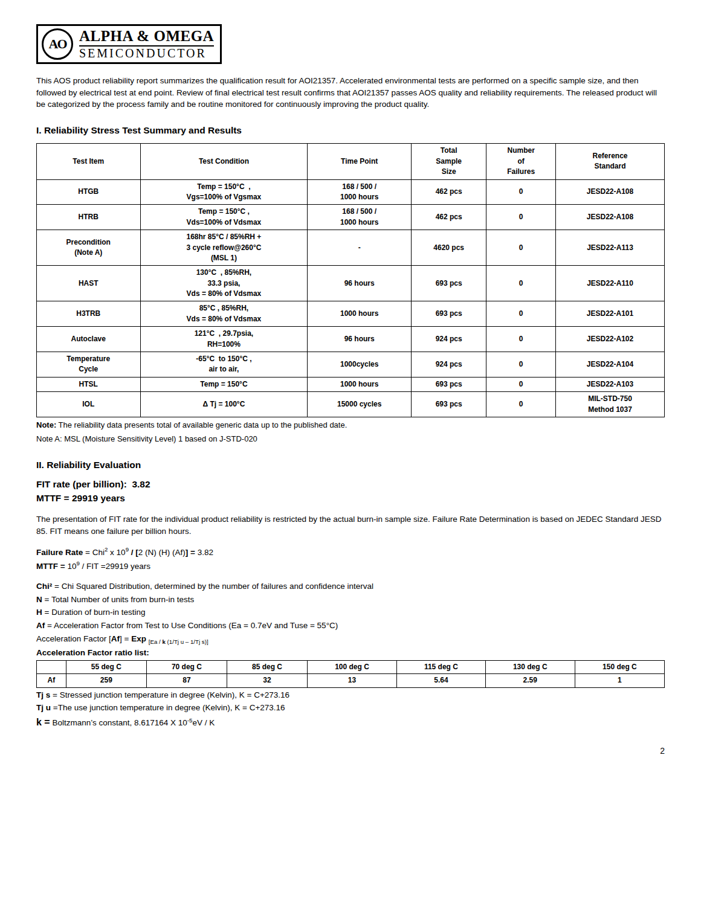AO
ALPHA & OMEGA
SEMICONDUCTOR
This AOS product reliability report summarizes the qualification result for AOI21357. Accelerated environmental tests are performed on a specific sample size, and then followed by electrical test at end point. Review of final electrical test result confirms that AOI21357 passes AOS quality and reliability requirements. The released product will be categorized by the process family and be routine monitored for continuously improving the product quality.
I. Reliability Stress Test Summary and Results
| Test Item | Test Condition | Time Point | Total Sample Size | Number of Failures | Reference Standard |
| --- | --- | --- | --- | --- | --- |
| HTGB | Temp = 150°C , Vgs=100% of Vgsmax | 168 / 500 / 1000 hours | 462 pcs | 0 | JESD22-A108 |
| HTRB | Temp = 150°C , Vds=100% of Vdsmax | 168 / 500 / 1000 hours | 462 pcs | 0 | JESD22-A108 |
| Precondition (Note A) | 168hr 85°C / 85%RH + 3 cycle reflow@260°C (MSL 1) | - | 4620 pcs | 0 | JESD22-A113 |
| HAST | 130°C , 85%RH, 33.3 psia, Vds = 80% of Vdsmax | 96 hours | 693 pcs | 0 | JESD22-A110 |
| H3TRB | 85°C , 85%RH, Vds = 80% of Vdsmax | 1000 hours | 693 pcs | 0 | JESD22-A101 |
| Autoclave | 121°C , 29.7psia, RH=100% | 96 hours | 924 pcs | 0 | JESD22-A102 |
| Temperature Cycle | -65°C to 150°C , air to air, | 1000cycles | 924 pcs | 0 | JESD22-A104 |
| HTSL | Temp = 150°C | 1000 hours | 693 pcs | 0 | JESD22-A103 |
| IOL | Δ Tj = 100°C | 15000 cycles | 693 pcs | 0 | MIL-STD-750 Method 1037 |
Note: The reliability data presents total of available generic data up to the published date.
Note A: MSL (Moisture Sensitivity Level) 1 based on J-STD-020
II. Reliability Evaluation
FIT rate (per billion): 3.82
MTTF = 29919 years
The presentation of FIT rate for the individual product reliability is restricted by the actual burn-in sample size. Failure Rate Determination is based on JEDEC Standard JESD 85. FIT means one failure per billion hours.
Failure Rate = Chi2 x 109 / [2 (N) (H) (Af)] = 3.82
MTTF = 109 / FIT =29919 years
Chi² = Chi Squared Distribution, determined by the number of failures and confidence interval
N = Total Number of units from burn-in tests
H = Duration of burn-in testing
Af = Acceleration Factor from Test to Use Conditions (Ea = 0.7eV and Tuse = 55°C)
Acceleration Factor [Af] = Exp [Ea / k (1/Tj u – 1/Tj s)]
Acceleration Factor ratio list:
| | 55 deg C | 70 deg C | 85 deg C | 100 deg C | 115 deg C | 130 deg C | 150 deg C |
| Af | 259 | 87 | 32 | 13 | 5.64 | 2.59 | 1 |
Tj s = Stressed junction temperature in degree (Kelvin), K = C+273.16
Tj u =The use junction temperature in degree (Kelvin), K = C+273.16
k = Boltzmann’s constant, 8.617164 X 10-5eV / K
2